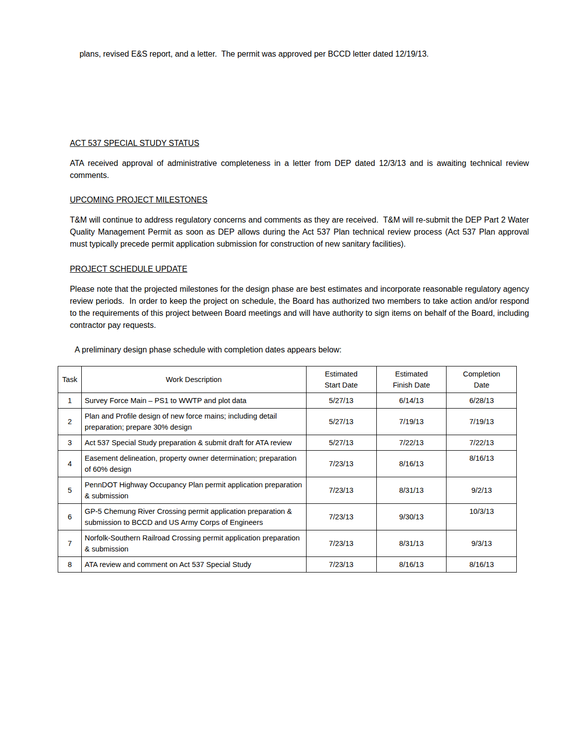plans, revised E&S report, and a letter. The permit was approved per BCCD letter dated 12/19/13.
ACT 537 SPECIAL STUDY STATUS
ATA received approval of administrative completeness in a letter from DEP dated 12/3/13 and is awaiting technical review comments.
UPCOMING PROJECT MILESTONES
T&M will continue to address regulatory concerns and comments as they are received. T&M will re-submit the DEP Part 2 Water Quality Management Permit as soon as DEP allows during the Act 537 Plan technical review process (Act 537 Plan approval must typically precede permit application submission for construction of new sanitary facilities).
PROJECT SCHEDULE UPDATE
Please note that the projected milestones for the design phase are best estimates and incorporate reasonable regulatory agency review periods. In order to keep the project on schedule, the Board has authorized two members to take action and/or respond to the requirements of this project between Board meetings and will have authority to sign items on behalf of the Board, including contractor pay requests.
A preliminary design phase schedule with completion dates appears below:
| Task | Work Description | Estimated Start Date | Estimated Finish Date | Completion Date |
| --- | --- | --- | --- | --- |
| 1 | Survey Force Main – PS1 to WWTP and plot data | 5/27/13 | 6/14/13 | 6/28/13 |
| 2 | Plan and Profile design of new force mains; including detail preparation; prepare 30% design | 5/27/13 | 7/19/13 | 7/19/13 |
| 3 | Act 537 Special Study preparation & submit draft for ATA review | 5/27/13 | 7/22/13 | 7/22/13 |
| 4 | Easement delineation, property owner determination; preparation of 60% design | 7/23/13 | 8/16/13 | 8/16/13 |
| 5 | PennDOT Highway Occupancy Plan permit application preparation & submission | 7/23/13 | 8/31/13 | 9/2/13 |
| 6 | GP-5 Chemung River Crossing permit application preparation & submission to BCCD and US Army Corps of Engineers | 7/23/13 | 9/30/13 | 10/3/13 |
| 7 | Norfolk-Southern Railroad Crossing permit application preparation & submission | 7/23/13 | 8/31/13 | 9/3/13 |
| 8 | ATA review and comment on Act 537 Special Study | 7/23/13 | 8/16/13 | 8/16/13 |